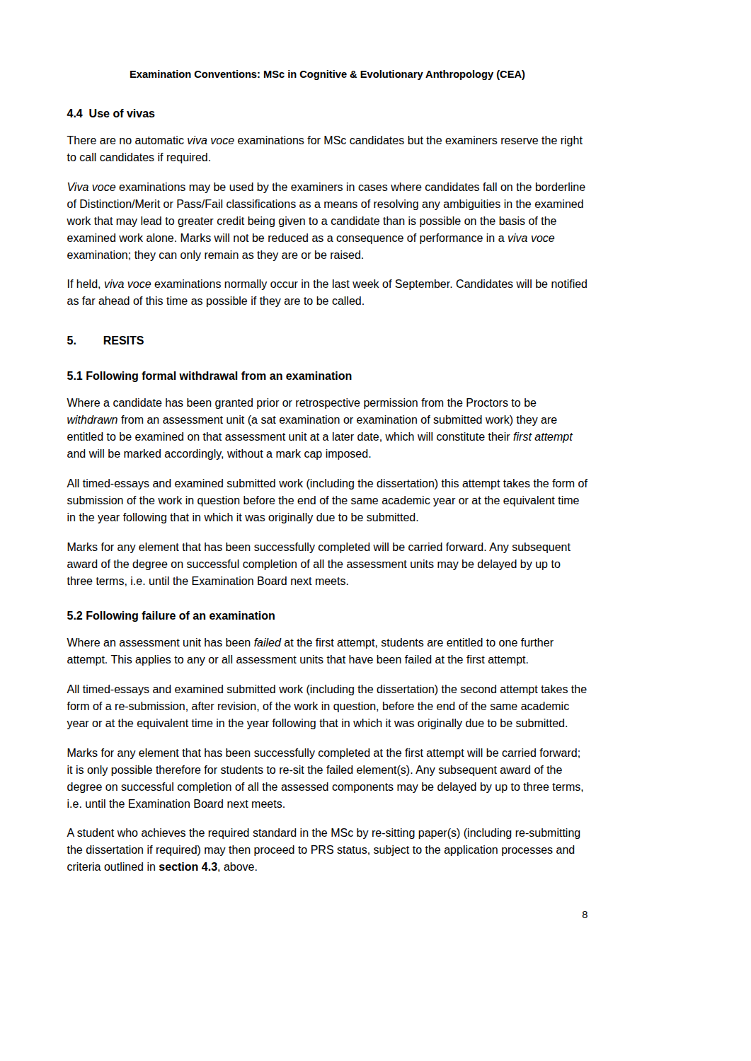Examination Conventions: MSc in Cognitive & Evolutionary Anthropology (CEA)
4.4 Use of vivas
There are no automatic viva voce examinations for MSc candidates but the examiners reserve the right to call candidates if required.
Viva voce examinations may be used by the examiners in cases where candidates fall on the borderline of Distinction/Merit or Pass/Fail classifications as a means of resolving any ambiguities in the examined work that may lead to greater credit being given to a candidate than is possible on the basis of the examined work alone. Marks will not be reduced as a consequence of performance in a viva voce examination; they can only remain as they are or be raised.
If held, viva voce examinations normally occur in the last week of September. Candidates will be notified as far ahead of this time as possible if they are to be called.
5. RESITS
5.1 Following formal withdrawal from an examination
Where a candidate has been granted prior or retrospective permission from the Proctors to be withdrawn from an assessment unit (a sat examination or examination of submitted work) they are entitled to be examined on that assessment unit at a later date, which will constitute their first attempt and will be marked accordingly, without a mark cap imposed.
All timed-essays and examined submitted work (including the dissertation) this attempt takes the form of submission of the work in question before the end of the same academic year or at the equivalent time in the year following that in which it was originally due to be submitted.
Marks for any element that has been successfully completed will be carried forward. Any subsequent award of the degree on successful completion of all the assessment units may be delayed by up to three terms, i.e. until the Examination Board next meets.
5.2 Following failure of an examination
Where an assessment unit has been failed at the first attempt, students are entitled to one further attempt. This applies to any or all assessment units that have been failed at the first attempt.
All timed-essays and examined submitted work (including the dissertation) the second attempt takes the form of a re-submission, after revision, of the work in question, before the end of the same academic year or at the equivalent time in the year following that in which it was originally due to be submitted.
Marks for any element that has been successfully completed at the first attempt will be carried forward; it is only possible therefore for students to re-sit the failed element(s). Any subsequent award of the degree on successful completion of all the assessed components may be delayed by up to three terms, i.e. until the Examination Board next meets.
A student who achieves the required standard in the MSc by re-sitting paper(s) (including re-submitting the dissertation if required) may then proceed to PRS status, subject to the application processes and criteria outlined in section 4.3, above.
8